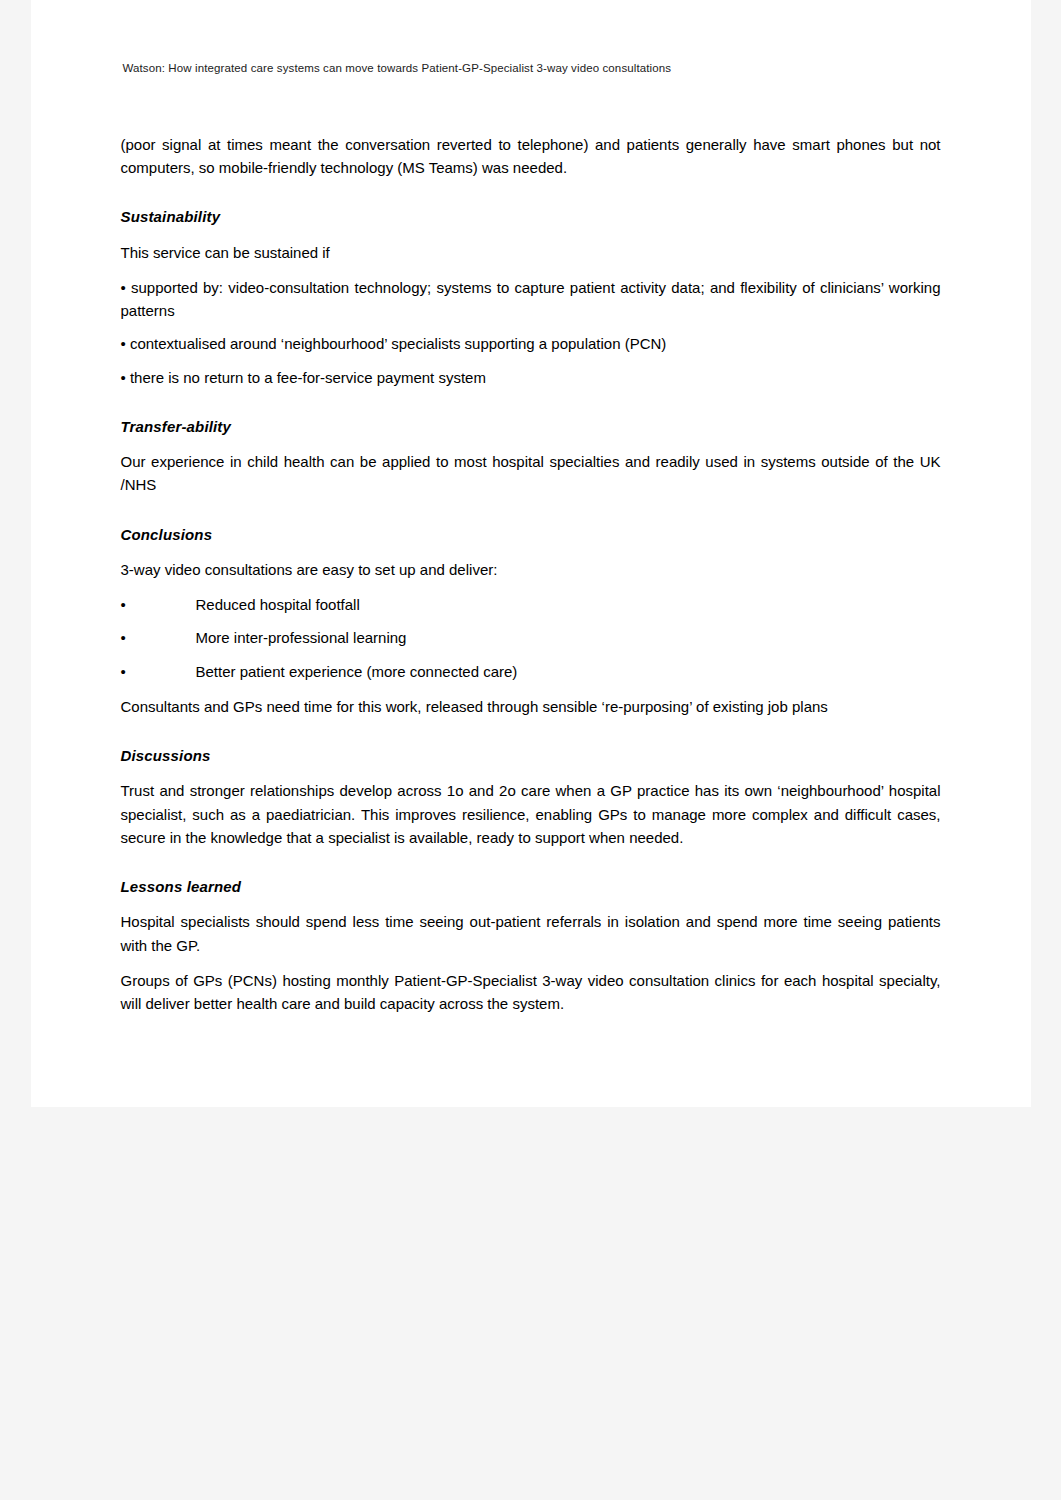Watson: How integrated care systems can move towards Patient-GP-Specialist 3-way video consultations
(poor signal at times meant the conversation reverted to telephone) and patients generally have smart phones but not computers, so mobile-friendly technology (MS Teams) was needed.
Sustainability
This service can be sustained if
supported by: video-consultation technology; systems to capture patient activity data; and flexibility of clinicians’ working patterns
contextualised around ‘neighbourhood’ specialists supporting a population (PCN)
there is no return to a fee-for-service payment system
Transfer-ability
Our experience in child health can be applied to most hospital specialties and readily used in systems outside of the UK /NHS
Conclusions
3-way video consultations are easy to set up and deliver:
•Reduced hospital footfall
•More inter-professional learning
•Better patient experience (more connected care)
Consultants and GPs need time for this work, released through sensible ‘re-purposing’ of existing job plans
Discussions
Trust and stronger relationships develop across 1o and 2o care when a GP practice has its own ‘neighbourhood’ hospital specialist, such as a paediatrician. This improves resilience, enabling GPs to manage more complex and difficult cases, secure in the knowledge that a specialist is available, ready to support when needed.
Lessons learned
Hospital specialists should spend less time seeing out-patient referrals in isolation and spend more time seeing patients with the GP.
Groups of GPs (PCNs) hosting monthly Patient-GP-Specialist 3-way video consultation clinics for each hospital specialty, will deliver better health care and build capacity across the system.